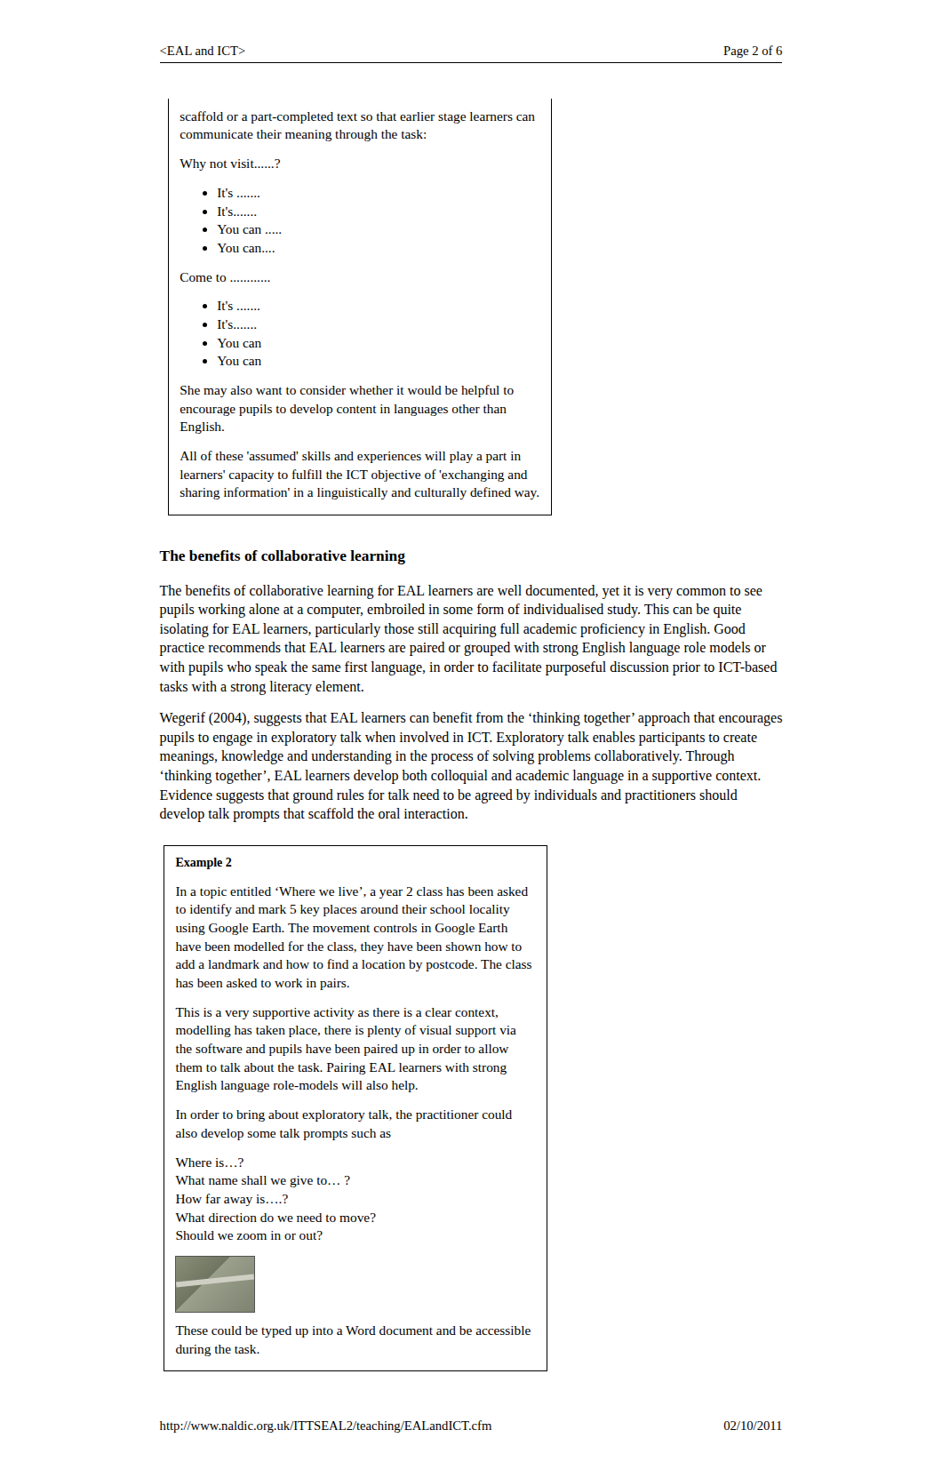<EAL and ICT>
Page 2 of 6
scaffold or a part-completed text so that earlier stage learners can communicate their meaning through the task:
Why not visit......?
It's .......
It's.......
You can .....
You can....
Come to ............
It's .......
It's.......
You can
You can
She may also want to consider whether it would be helpful to encourage pupils to develop content in languages other than English.
All of these 'assumed' skills and experiences will play a part in learners' capacity to fulfill the ICT objective of 'exchanging and sharing information' in a linguistically and culturally defined way.
The benefits of collaborative learning
The benefits of collaborative learning for EAL learners are well documented, yet it is very common to see pupils working alone at a computer, embroiled in some form of individualised study. This can be quite isolating for EAL learners, particularly those still acquiring full academic proficiency in English. Good practice recommends that EAL learners are paired or grouped with strong English language role models or with pupils who speak the same first language, in order to facilitate purposeful discussion prior to ICT-based tasks with a strong literacy element.
Wegerif (2004), suggests that EAL learners can benefit from the ‘thinking together’ approach that encourages pupils to engage in exploratory talk when involved in ICT. Exploratory talk enables participants to create meanings, knowledge and understanding in the process of solving problems collaboratively. Through ‘thinking together’, EAL learners develop both colloquial and academic language in a supportive context. Evidence suggests that ground rules for talk need to be agreed by individuals and practitioners should develop talk prompts that scaffold the oral interaction.
Example 2
In a topic entitled ‘Where we live’, a year 2 class has been asked to identify and mark 5 key places around their school locality using Google Earth. The movement controls in Google Earth have been modelled for the class, they have been shown how to add a landmark and how to find a location by postcode. The class has been asked to work in pairs.
This is a very supportive activity as there is a clear context, modelling has taken place, there is plenty of visual support via the software and pupils have been paired up in order to allow them to talk about the task. Pairing EAL learners with strong English language role-models will also help.
In order to bring about exploratory talk, the practitioner could also develop some talk prompts such as
Where is…?
What name shall we give to… ?
How far away is….?
What direction do we need to move?
Should we zoom in or out?
These could be typed up into a Word document and be accessible during the task.
http://www.naldic.org.uk/ITTSEAL2/teaching/EALandICT.cfm
02/10/2011